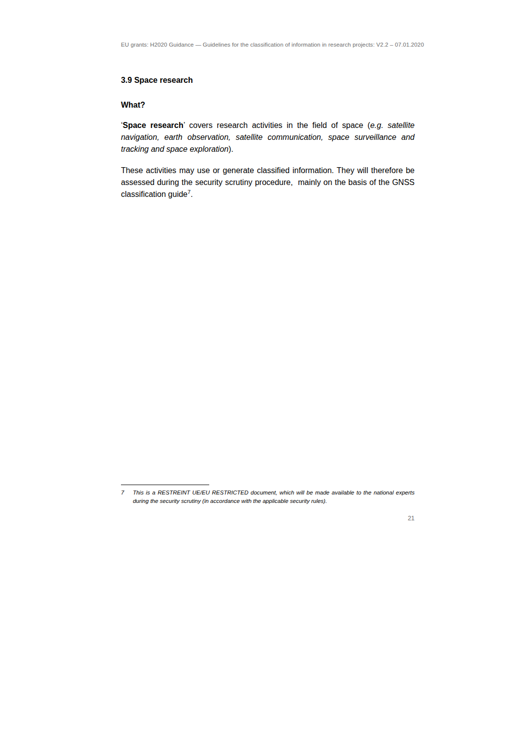EU grants: H2020 Guidance — Guidelines for the classification of information in research projects: V2.2 – 07.01.2020
3.9 Space research
What?
‘Space research’ covers research activities in the field of space (e.g. satellite navigation, earth observation, satellite communication, space surveillance and tracking and space exploration).
These activities may use or generate classified information. They will therefore be assessed during the security scrutiny procedure, mainly on the basis of the GNSS classification guide7.
7 This is a RESTREINT UE/EU RESTRICTED document, which will be made available to the national experts during the security scrutiny (in accordance with the applicable security rules).
21